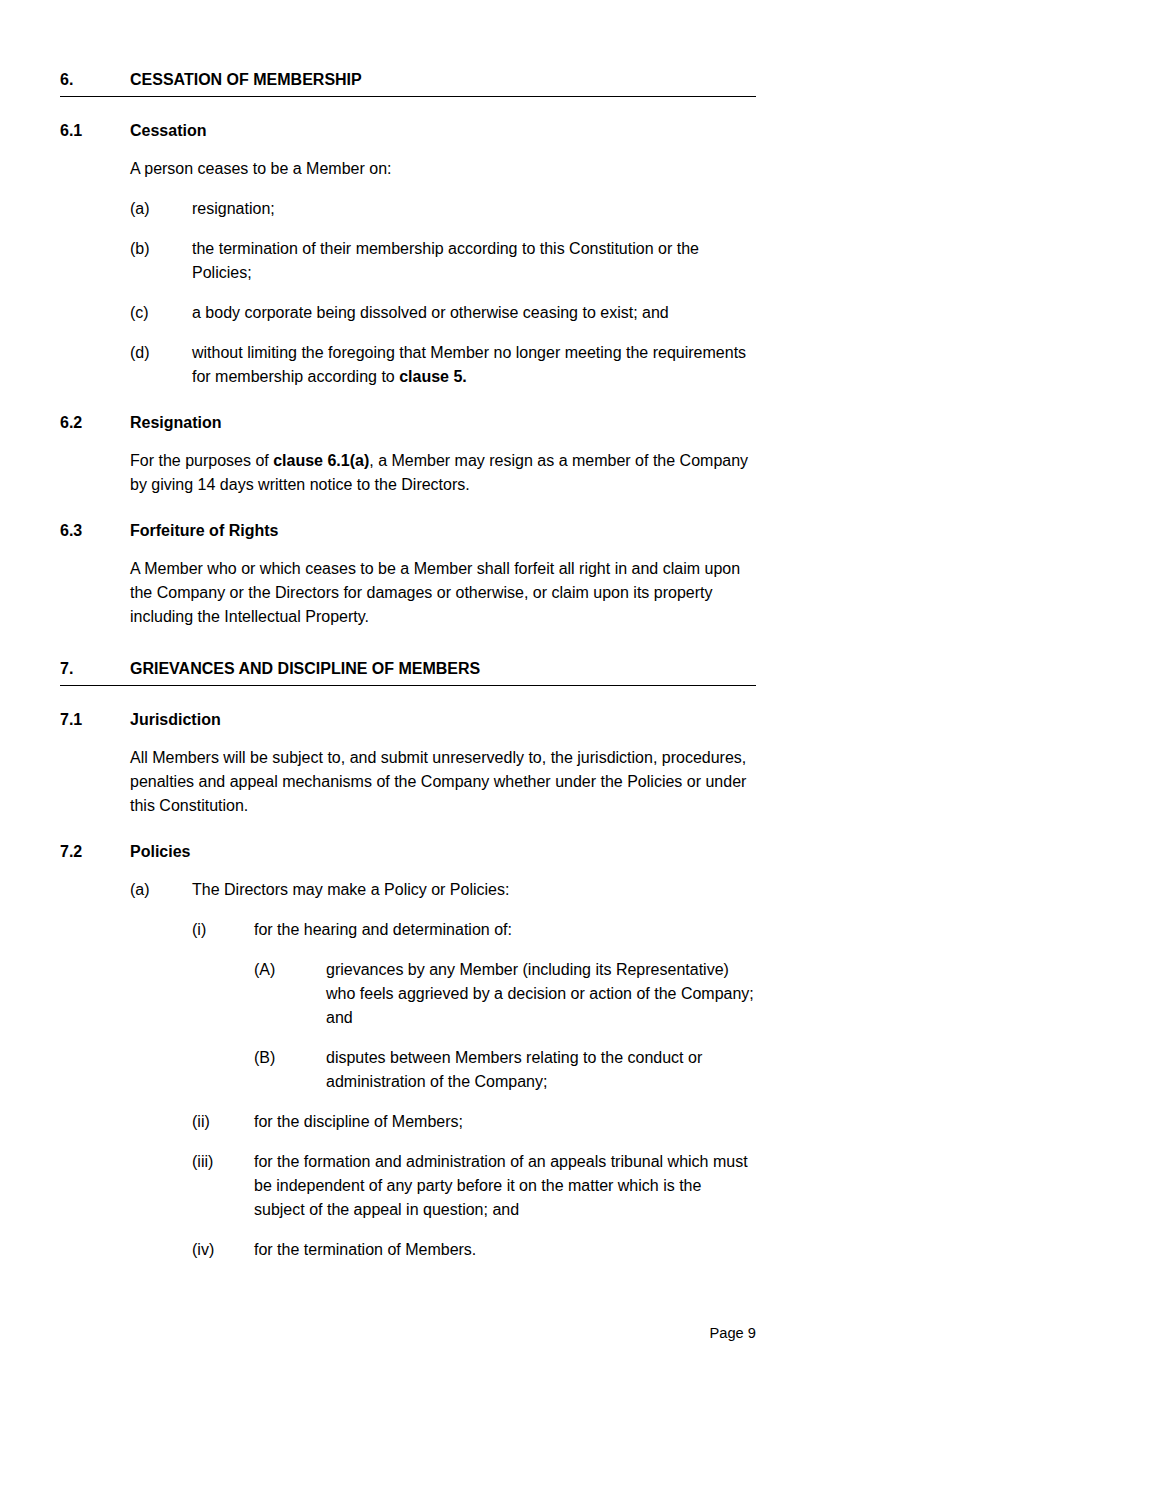6. CESSATION OF MEMBERSHIP
6.1 Cessation
A person ceases to be a Member on:
(a)
resignation;
(b)
the termination of their membership according to this Constitution or the Policies;
(c)
a body corporate being dissolved or otherwise ceasing to exist; and
(d)
without limiting the foregoing that Member no longer meeting the requirements for membership according to clause 5.
6.2 Resignation
For the purposes of clause 6.1(a), a Member may resign as a member of the Company by giving 14 days written notice to the Directors.
6.3 Forfeiture of Rights
A Member who or which ceases to be a Member shall forfeit all right in and claim upon the Company or the Directors for damages or otherwise, or claim upon its property including the Intellectual Property.
7. GRIEVANCES AND DISCIPLINE OF MEMBERS
7.1 Jurisdiction
All Members will be subject to, and submit unreservedly to, the jurisdiction, procedures, penalties and appeal mechanisms of the Company whether under the Policies or under this Constitution.
7.2 Policies
(a)
The Directors may make a Policy or Policies:
(i)
for the hearing and determination of:
(A)
grievances by any Member (including its Representative) who feels aggrieved by a decision or action of the Company; and
(B)
disputes between Members relating to the conduct or administration of the Company;
(ii)
for the discipline of Members;
(iii)
for the formation and administration of an appeals tribunal which must be independent of any party before it on the matter which is the subject of the appeal in question; and
(iv)
for the termination of Members.
Page 9